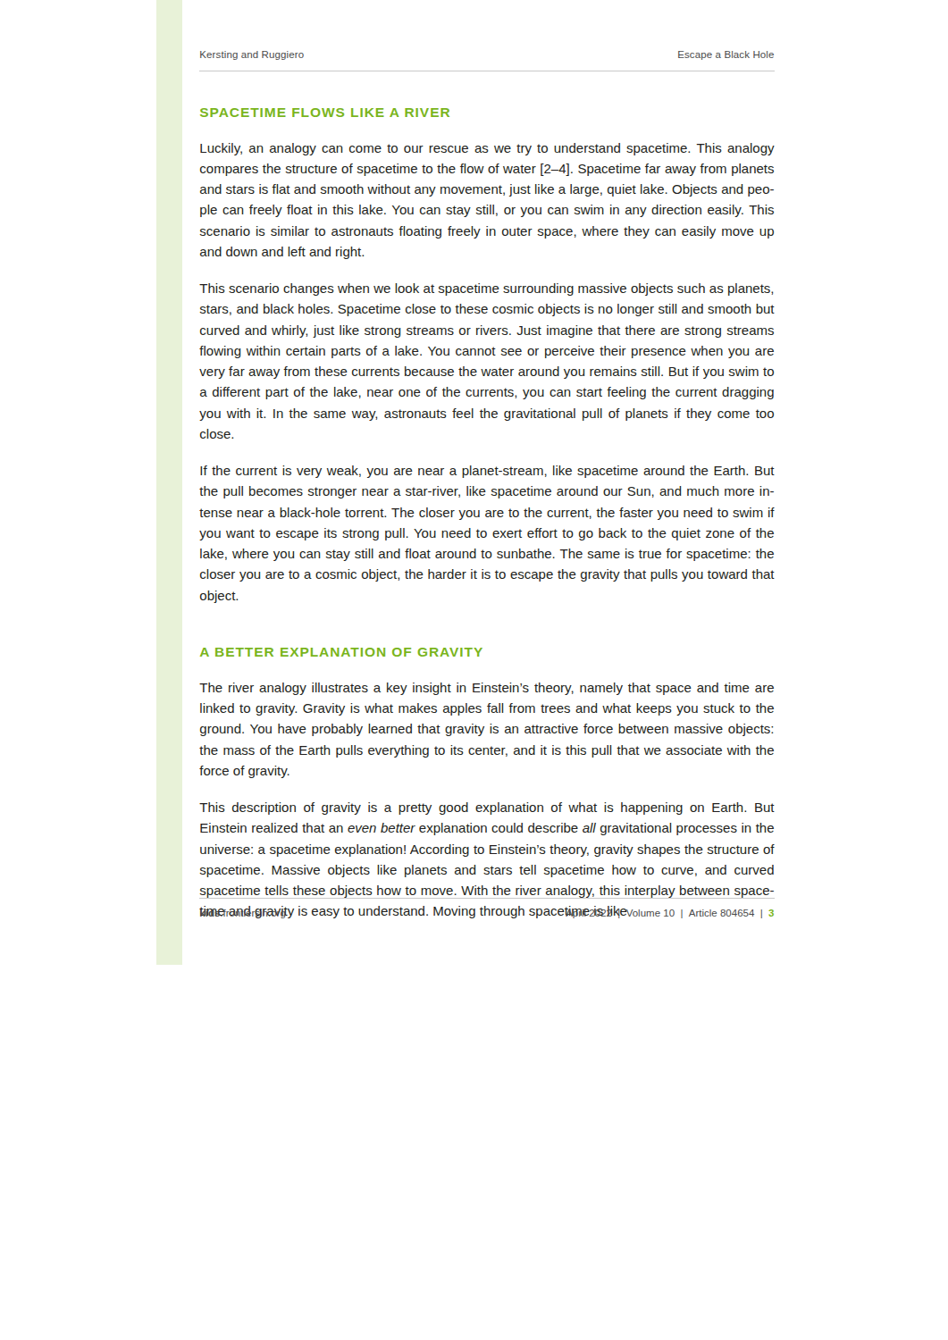Kersting and Ruggiero
Escape a Black Hole
Spacetime Flows Like a River
Luckily, an analogy can come to our rescue as we try to understand spacetime. This analogy compares the structure of spacetime to the flow of water [2–4]. Spacetime far away from planets and stars is flat and smooth without any movement, just like a large, quiet lake. Objects and people can freely float in this lake. You can stay still, or you can swim in any direction easily. This scenario is similar to astronauts floating freely in outer space, where they can easily move up and down and left and right.
This scenario changes when we look at spacetime surrounding massive objects such as planets, stars, and black holes. Spacetime close to these cosmic objects is no longer still and smooth but curved and whirly, just like strong streams or rivers. Just imagine that there are strong streams flowing within certain parts of a lake. You cannot see or perceive their presence when you are very far away from these currents because the water around you remains still. But if you swim to a different part of the lake, near one of the currents, you can start feeling the current dragging you with it. In the same way, astronauts feel the gravitational pull of planets if they come too close.
If the current is very weak, you are near a planet-stream, like spacetime around the Earth. But the pull becomes stronger near a star-river, like spacetime around our Sun, and much more intense near a black-hole torrent. The closer you are to the current, the faster you need to swim if you want to escape its strong pull. You need to exert effort to go back to the quiet zone of the lake, where you can stay still and float around to sunbathe. The same is true for spacetime: the closer you are to a cosmic object, the harder it is to escape the gravity that pulls you toward that object.
A Better Explanation of Gravity
The river analogy illustrates a key insight in Einstein’s theory, namely that space and time are linked to gravity. Gravity is what makes apples fall from trees and what keeps you stuck to the ground. You have probably learned that gravity is an attractive force between massive objects: the mass of the Earth pulls everything to its center, and it is this pull that we associate with the force of gravity.
This description of gravity is a pretty good explanation of what is happening on Earth. But Einstein realized that an even better explanation could describe all gravitational processes in the universe: a spacetime explanation! According to Einstein’s theory, gravity shapes the structure of spacetime. Massive objects like planets and stars tell spacetime how to curve, and curved spacetime tells these objects how to move. With the river analogy, this interplay between spacetime and gravity is easy to understand. Moving through spacetime is like
kids.frontiersin.org
April 2022 | Volume 10 | Article 804654 | 3